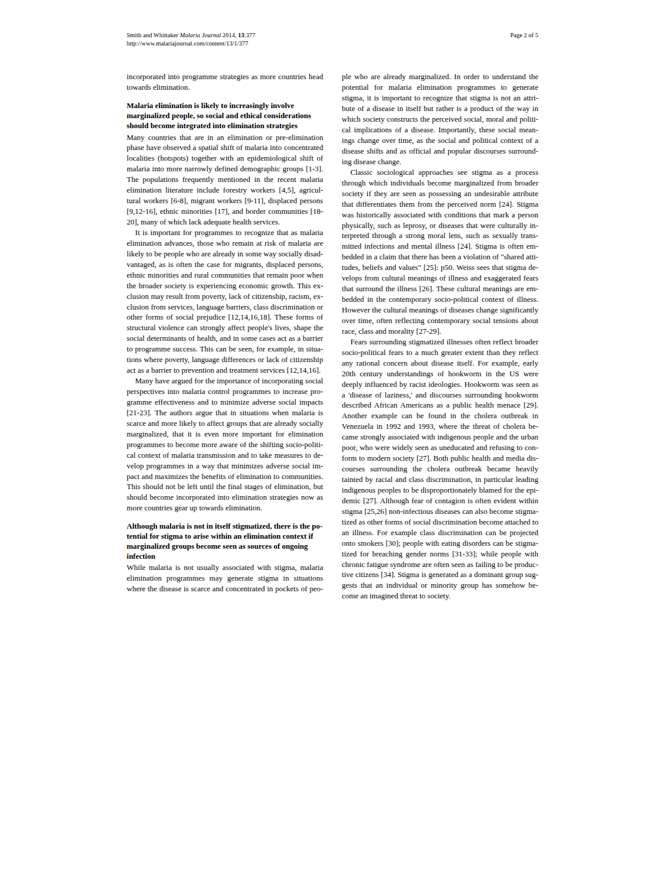Smith and Whittaker Malaria Journal 2014, 13:377 http://www.malariajournal.com/content/13/1/377
Page 2 of 5
incorporated into programme strategies as more countries head towards elimination.
Malaria elimination is likely to increasingly involve marginalized people, so social and ethical considerations should become integrated into elimination strategies
Many countries that are in an elimination or pre-elimination phase have observed a spatial shift of malaria into concentrated localities (hotspots) together with an epidemiological shift of malaria into more narrowly defined demographic groups [1-3]. The populations frequently mentioned in the recent malaria elimination literature include forestry workers [4,5], agricultural workers [6-8], migrant workers [9-11], displaced persons [9,12-16], ethnic minorities [17], and border communities [18-20], many of which lack adequate health services.
It is important for programmes to recognize that as malaria elimination advances, those who remain at risk of malaria are likely to be people who are already in some way socially disadvantaged, as is often the case for migrants, displaced persons, ethnic minorities and rural communities that remain poor when the broader society is experiencing economic growth. This exclusion may result from poverty, lack of citizenship, racism, exclusion from services, language barriers, class discrimination or other forms of social prejudice [12,14,16,18]. These forms of structural violence can strongly affect people's lives, shape the social determinants of health, and in some cases act as a barrier to programme success. This can be seen, for example, in situations where poverty, language differences or lack of citizenship act as a barrier to prevention and treatment services [12,14,16].
Many have argued for the importance of incorporating social perspectives into malaria control programmes to increase programme effectiveness and to minimize adverse social impacts [21-23]. The authors argue that in situations when malaria is scarce and more likely to affect groups that are already socially marginalized, that it is even more important for elimination programmes to become more aware of the shifting socio-political context of malaria transmission and to take measures to develop programmes in a way that minimizes adverse social impact and maximizes the benefits of elimination to communities. This should not be left until the final stages of elimination, but should become incorporated into elimination strategies now as more countries gear up towards elimination.
Although malaria is not in itself stigmatized, there is the potential for stigma to arise within an elimination context if marginalized groups become seen as sources of ongoing infection
While malaria is not usually associated with stigma, malaria elimination programmes may generate stigma in situations where the disease is scarce and concentrated in pockets of people who are already marginalized. In order to understand the potential for malaria elimination programmes to generate stigma, it is important to recognize that stigma is not an attribute of a disease in itself but rather is a product of the way in which society constructs the perceived social, moral and political implications of a disease. Importantly, these social meanings change over time, as the social and political context of a disease shifts and as official and popular discourses surrounding disease change.
Classic sociological approaches see stigma as a process through which individuals become marginalized from broader society if they are seen as possessing an undesirable attribute that differentiates them from the perceived norm [24]. Stigma was historically associated with conditions that mark a person physically, such as leprosy, or diseases that were culturally interpreted through a strong moral lens, such as sexually transmitted infections and mental illness [24]. Stigma is often embedded in a claim that there has been a violation of "shared attitudes, beliefs and values" [25]: p50. Weiss sees that stigma develops from cultural meanings of illness and exaggerated fears that surround the illness [26]. These cultural meanings are embedded in the contemporary socio-political context of illness. However the cultural meanings of diseases change significantly over time, often reflecting contemporary social tensions about race, class and morality [27-29].
Fears surrounding stigmatized illnesses often reflect broader socio-political fears to a much greater extent than they reflect any rational concern about disease itself. For example, early 20th century understandings of hookworm in the US were deeply influenced by racist ideologies. Hookworm was seen as a 'disease of laziness,' and discourses surrounding hookworm described African Americans as a public health menace [29]. Another example can be found in the cholera outbreak in Venezuela in 1992 and 1993, where the threat of cholera became strongly associated with indigenous people and the urban poor, who were widely seen as uneducated and refusing to conform to modern society [27]. Both public health and media discourses surrounding the cholera outbreak became heavily tainted by racial and class discrimination, in particular leading indigenous peoples to be disproportionately blamed for the epidemic [27]. Although fear of contagion is often evident within stigma [25,26] non-infectious diseases can also become stigmatized as other forms of social discrimination become attached to an illness. For example class discrimination can be projected onto smokers [30]; people with eating disorders can be stigmatized for breaching gender norms [31-33]; while people with chronic fatigue syndrome are often seen as failing to be productive citizens [34]. Stigma is generated as a dominant group suggests that an individual or minority group has somehow become an imagined threat to society.